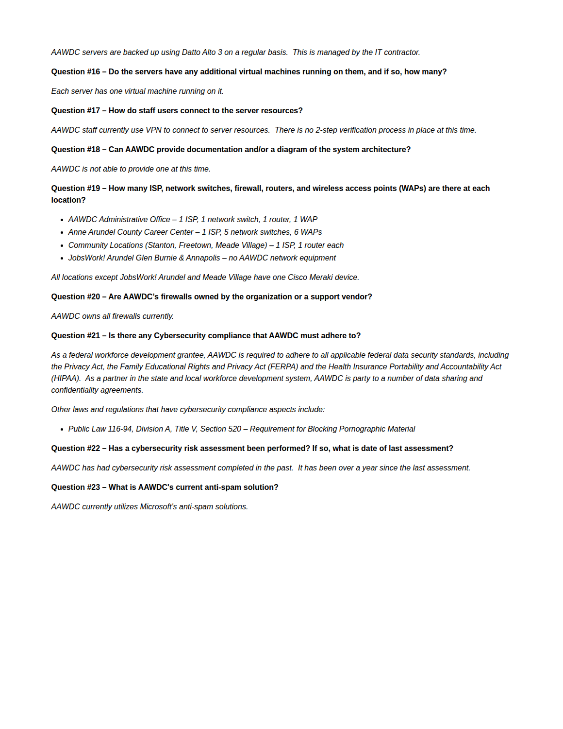AAWDC servers are backed up using Datto Alto 3 on a regular basis. This is managed by the IT contractor.
Question #16 – Do the servers have any additional virtual machines running on them, and if so, how many?
Each server has one virtual machine running on it.
Question #17 – How do staff users connect to the server resources?
AAWDC staff currently use VPN to connect to server resources. There is no 2-step verification process in place at this time.
Question #18 – Can AAWDC provide documentation and/or a diagram of the system architecture?
AAWDC is not able to provide one at this time.
Question #19 – How many ISP, network switches, firewall, routers, and wireless access points (WAPs) are there at each location?
AAWDC Administrative Office – 1 ISP, 1 network switch, 1 router, 1 WAP
Anne Arundel County Career Center – 1 ISP, 5 network switches, 6 WAPs
Community Locations (Stanton, Freetown, Meade Village) – 1 ISP, 1 router each
JobsWork! Arundel Glen Burnie & Annapolis – no AAWDC network equipment
All locations except JobsWork! Arundel and Meade Village have one Cisco Meraki device.
Question #20 – Are AAWDC’s firewalls owned by the organization or a support vendor?
AAWDC owns all firewalls currently.
Question #21 – Is there any Cybersecurity compliance that AAWDC must adhere to?
As a federal workforce development grantee, AAWDC is required to adhere to all applicable federal data security standards, including the Privacy Act, the Family Educational Rights and Privacy Act (FERPA) and the Health Insurance Portability and Accountability Act (HIPAA). As a partner in the state and local workforce development system, AAWDC is party to a number of data sharing and confidentiality agreements.
Other laws and regulations that have cybersecurity compliance aspects include:
Public Law 116-94, Division A, Title V, Section 520 – Requirement for Blocking Pornographic Material
Question #22 – Has a cybersecurity risk assessment been performed? If so, what is date of last assessment?
AAWDC has had cybersecurity risk assessment completed in the past. It has been over a year since the last assessment.
Question #23 – What is AAWDC's current anti-spam solution?
AAWDC currently utilizes Microsoft’s anti-spam solutions.